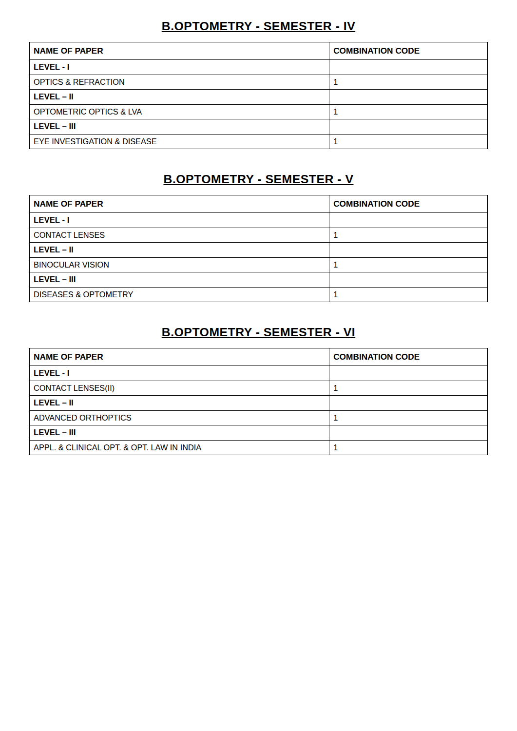B.OPTOMETRY - SEMESTER - IV
| NAME OF PAPER | COMBINATION CODE |
| LEVEL - I | |
| OPTICS & REFRACTION | 1 |
| LEVEL – II | |
| OPTOMETRIC OPTICS & LVA | 1 |
| LEVEL – III | |
| EYE INVESTIGATION & DISEASE | 1 |
B.OPTOMETRY - SEMESTER - V
| NAME OF PAPER | COMBINATION CODE |
| LEVEL - I | |
| CONTACT LENSES | 1 |
| LEVEL – II | |
| BINOCULAR VISION | 1 |
| LEVEL – III | |
| DISEASES & OPTOMETRY | 1 |
B.OPTOMETRY - SEMESTER - VI
| NAME OF PAPER | COMBINATION CODE |
| LEVEL - I | |
| CONTACT LENSES(II) | 1 |
| LEVEL – II | |
| ADVANCED ORTHOPTICS | 1 |
| LEVEL – III | |
| APPL. & CLINICAL OPT. & OPT. LAW IN INDIA | 1 |